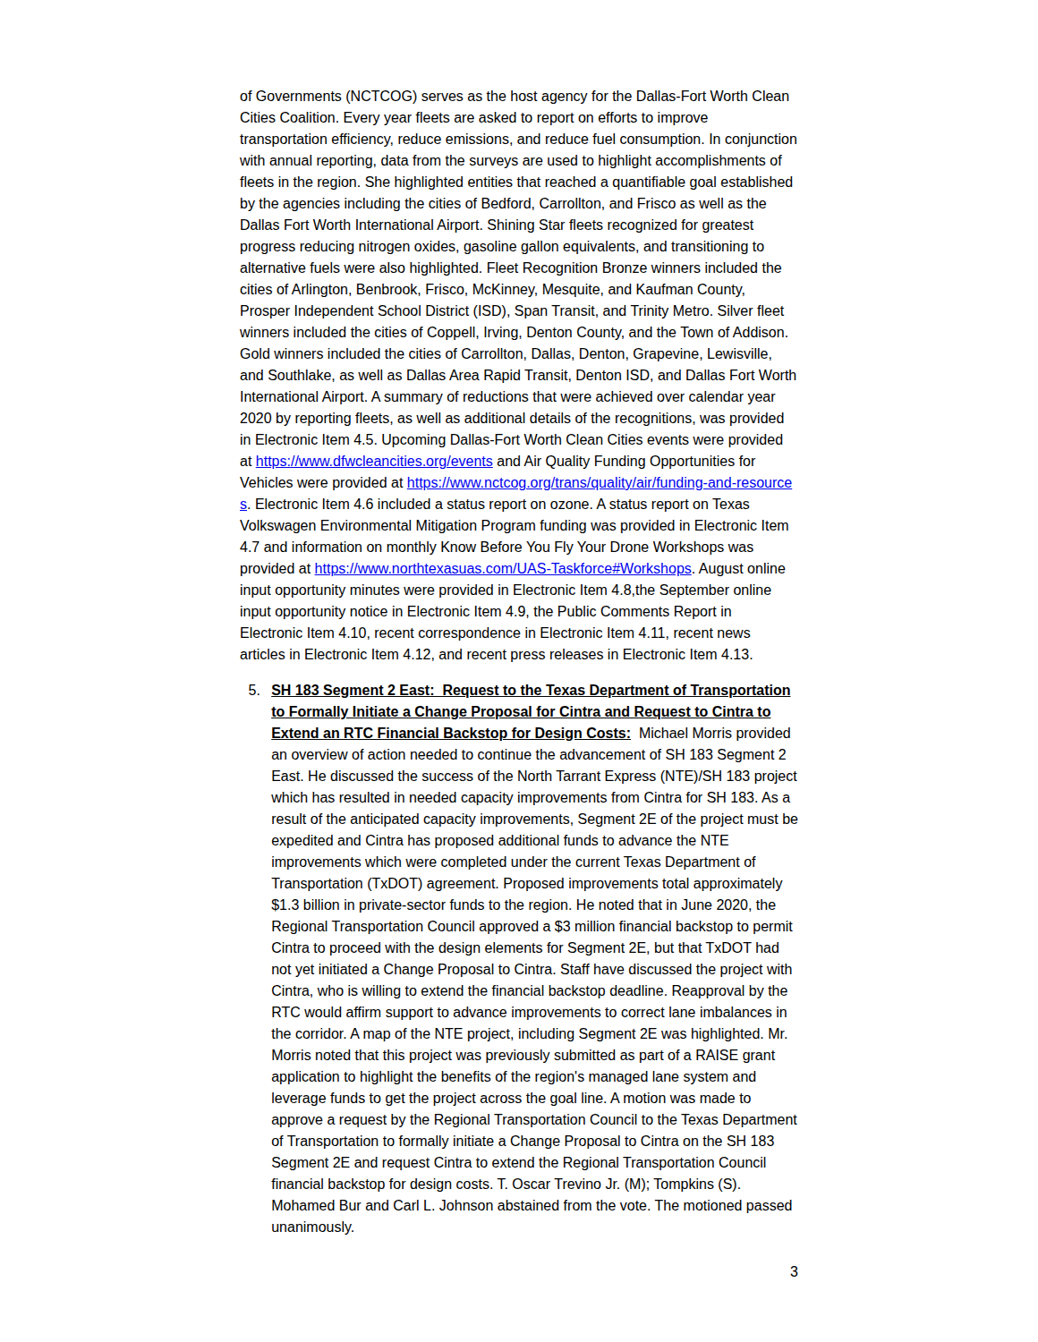of Governments (NCTCOG) serves as the host agency for the Dallas-Fort Worth Clean Cities Coalition. Every year fleets are asked to report on efforts to improve transportation efficiency, reduce emissions, and reduce fuel consumption. In conjunction with annual reporting, data from the surveys are used to highlight accomplishments of fleets in the region. She highlighted entities that reached a quantifiable goal established by the agencies including the cities of Bedford, Carrollton, and Frisco as well as the Dallas Fort Worth International Airport. Shining Star fleets recognized for greatest progress reducing nitrogen oxides, gasoline gallon equivalents, and transitioning to alternative fuels were also highlighted. Fleet Recognition Bronze winners included the cities of Arlington, Benbrook, Frisco, McKinney, Mesquite, and Kaufman County, Prosper Independent School District (ISD), Span Transit, and Trinity Metro. Silver fleet winners included the cities of Coppell, Irving, Denton County, and the Town of Addison. Gold winners included the cities of Carrollton, Dallas, Denton, Grapevine, Lewisville, and Southlake, as well as Dallas Area Rapid Transit, Denton ISD, and Dallas Fort Worth International Airport. A summary of reductions that were achieved over calendar year 2020 by reporting fleets, as well as additional details of the recognitions, was provided in Electronic Item 4.5. Upcoming Dallas-Fort Worth Clean Cities events were provided at https://www.dfwcleancities.org/events and Air Quality Funding Opportunities for Vehicles were provided at https://www.nctcog.org/trans/quality/air/funding-and-resources. Electronic Item 4.6 included a status report on ozone. A status report on Texas Volkswagen Environmental Mitigation Program funding was provided in Electronic Item 4.7 and information on monthly Know Before You Fly Your Drone Workshops was provided at https://www.northtexasuas.com/UAS-Taskforce#Workshops. August online input opportunity minutes were provided in Electronic Item 4.8,the September online input opportunity notice in Electronic Item 4.9, the Public Comments Report in Electronic Item 4.10, recent correspondence in Electronic Item 4.11, recent news articles in Electronic Item 4.12, and recent press releases in Electronic Item 4.13.
5. SH 183 Segment 2 East: Request to the Texas Department of Transportation to Formally Initiate a Change Proposal for Cintra and Request to Cintra to Extend an RTC Financial Backstop for Design Costs: Michael Morris provided an overview of action needed to continue the advancement of SH 183 Segment 2 East. He discussed the success of the North Tarrant Express (NTE)/SH 183 project which has resulted in needed capacity improvements from Cintra for SH 183. As a result of the anticipated capacity improvements, Segment 2E of the project must be expedited and Cintra has proposed additional funds to advance the NTE improvements which were completed under the current Texas Department of Transportation (TxDOT) agreement. Proposed improvements total approximately $1.3 billion in private-sector funds to the region. He noted that in June 2020, the Regional Transportation Council approved a $3 million financial backstop to permit Cintra to proceed with the design elements for Segment 2E, but that TxDOT had not yet initiated a Change Proposal to Cintra. Staff have discussed the project with Cintra, who is willing to extend the financial backstop deadline. Reapproval by the RTC would affirm support to advance improvements to correct lane imbalances in the corridor. A map of the NTE project, including Segment 2E was highlighted. Mr. Morris noted that this project was previously submitted as part of a RAISE grant application to highlight the benefits of the region's managed lane system and leverage funds to get the project across the goal line. A motion was made to approve a request by the Regional Transportation Council to the Texas Department of Transportation to formally initiate a Change Proposal to Cintra on the SH 183 Segment 2E and request Cintra to extend the Regional Transportation Council financial backstop for design costs. T. Oscar Trevino Jr. (M); Tompkins (S). Mohamed Bur and Carl L. Johnson abstained from the vote. The motioned passed unanimously.
3